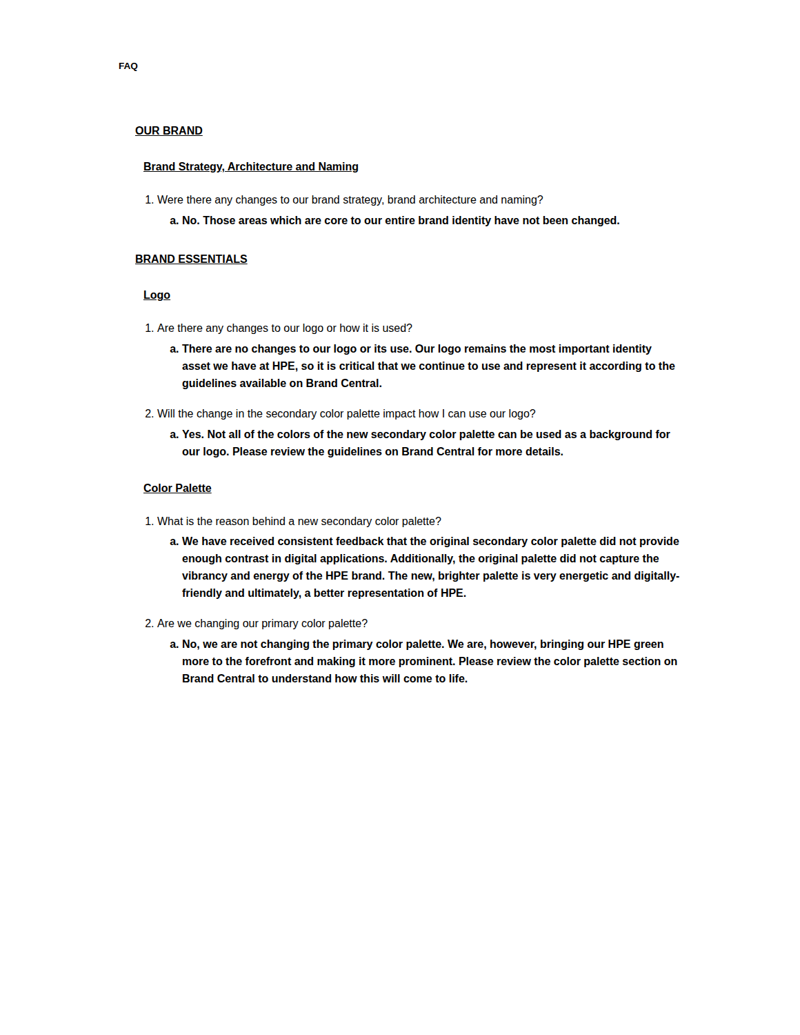FAQ
OUR BRAND
Brand Strategy, Architecture and Naming
Were there any changes to our brand strategy, brand architecture and naming?
No. Those areas which are core to our entire brand identity have not been changed.
BRAND ESSENTIALS
Logo
Are there any changes to our logo or how it is used?
There are no changes to our logo or its use. Our logo remains the most important identity asset we have at HPE, so it is critical that we continue to use and represent it according to the guidelines available on Brand Central.
Will the change in the secondary color palette impact how I can use our logo?
Yes. Not all of the colors of the new secondary color palette can be used as a background for our logo. Please review the guidelines on Brand Central for more details.
Color Palette
What is the reason behind a new secondary color palette?
We have received consistent feedback that the original secondary color palette did not provide enough contrast in digital applications. Additionally, the original palette did not capture the vibrancy and energy of the HPE brand. The new, brighter palette is very energetic and digitally-friendly and ultimately, a better representation of HPE.
Are we changing our primary color palette?
No, we are not changing the primary color palette. We are, however, bringing our HPE green more to the forefront and making it more prominent. Please review the color palette section on Brand Central to understand how this will come to life.